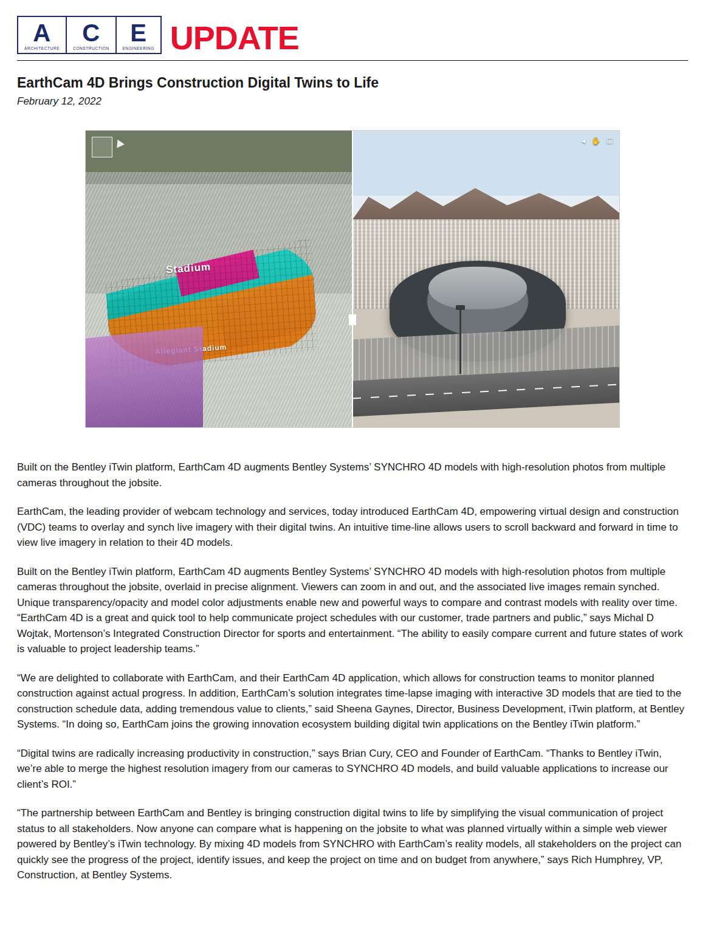A Architecture
C Construction
E Engineering
UPDATE
EarthCam 4D Brings Construction Digital Twins to Life
February 12, 2022
Stadium
Allegiant Stadium
◂✋☐
Built on the Bentley iTwin platform, EarthCam 4D augments Bentley Systems’ SYNCHRO 4D models with high-resolution photos from multiple cameras throughout the jobsite.
EarthCam, the leading provider of webcam technology and services, today introduced EarthCam 4D, empowering virtual design and construction (VDC) teams to overlay and synch live imagery with their digital twins. An intuitive time-line allows users to scroll backward and forward in time to view live imagery in relation to their 4D models.
Built on the Bentley iTwin platform, EarthCam 4D augments Bentley Systems’ SYNCHRO 4D models with high-resolution photos from multiple cameras throughout the jobsite, overlaid in precise alignment. Viewers can zoom in and out, and the associated live images remain synched. Unique transparency/opacity and model color adjustments enable new and powerful ways to compare and contrast models with reality over time.
“EarthCam 4D is a great and quick tool to help communicate project schedules with our customer, trade partners and public,” says Michal D Wojtak, Mortenson’s Integrated Construction Director for sports and entertainment. “The ability to easily compare current and future states of work is valuable to project leadership teams.”
“We are delighted to collaborate with EarthCam, and their EarthCam 4D application, which allows for construction teams to monitor planned construction against actual progress. In addition, EarthCam’s solution integrates time-lapse imaging with interactive 3D models that are tied to the construction schedule data, adding tremendous value to clients,” said Sheena Gaynes, Director, Business Development, iTwin platform, at Bentley Systems. “In doing so, EarthCam joins the growing innovation ecosystem building digital twin applications on the Bentley iTwin platform.”
“Digital twins are radically increasing productivity in construction,” says Brian Cury, CEO and Founder of EarthCam. “Thanks to Bentley iTwin, we’re able to merge the highest resolution imagery from our cameras to SYNCHRO 4D models, and build valuable applications to increase our client’s ROI.”
“The partnership between EarthCam and Bentley is bringing construction digital twins to life by simplifying the visual communication of project status to all stakeholders. Now anyone can compare what is happening on the jobsite to what was planned virtually within a simple web viewer powered by Bentley’s iTwin technology. By mixing 4D models from SYNCHRO with EarthCam’s reality models, all stakeholders on the project can quickly see the progress of the project, identify issues, and keep the project on time and on budget from anywhere,” says Rich Humphrey, VP, Construction, at Bentley Systems.